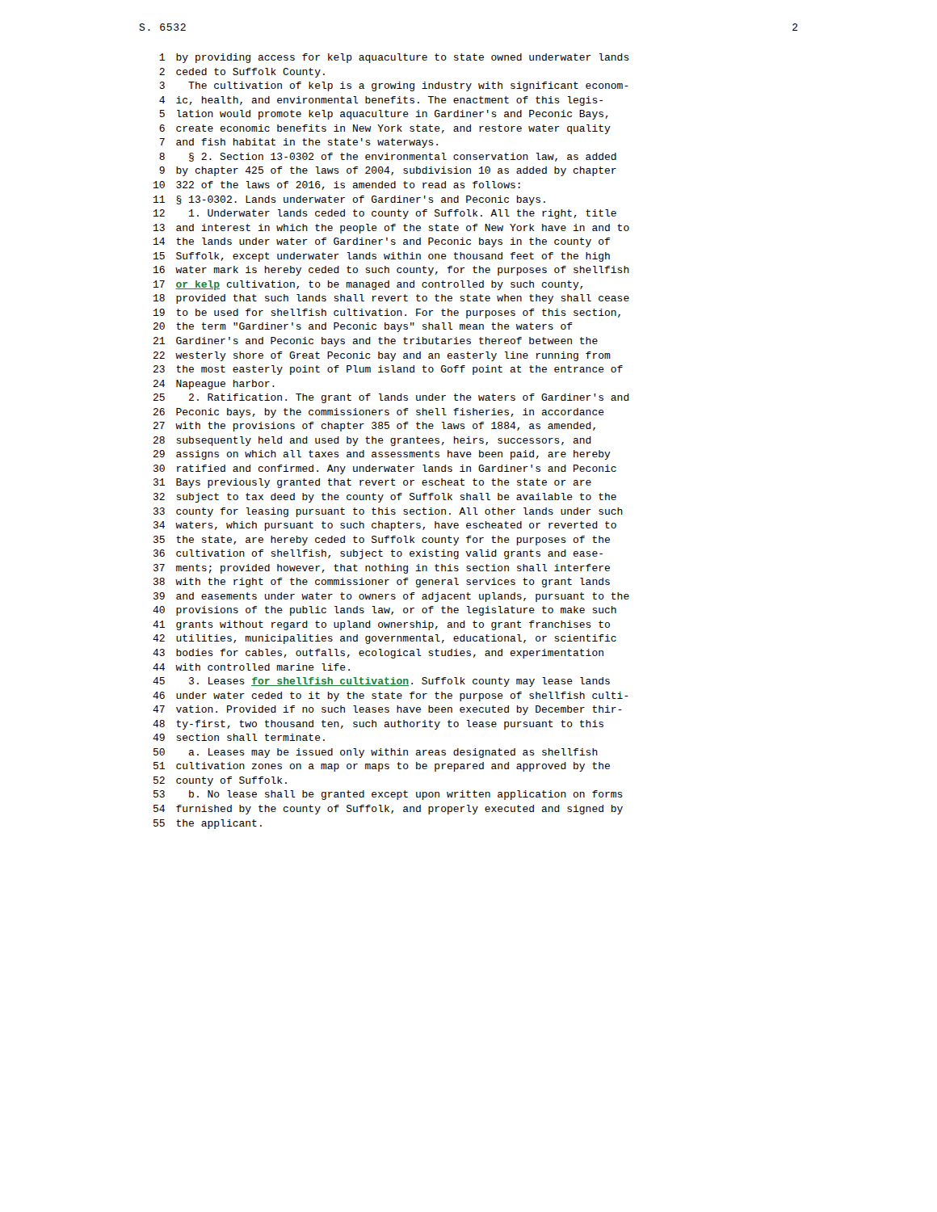S. 6532 2
by providing access for kelp aquaculture to state owned underwater lands
ceded to Suffolk County.
The cultivation of kelp is a growing industry with significant econom-
ic, health, and environmental benefits. The enactment of this legis-
lation would promote kelp aquaculture in Gardiner's and Peconic Bays,
create economic benefits in New York state, and restore water quality
and fish habitat in the state's waterways.
§ 2. Section 13-0302 of the environmental conservation law, as added
by chapter 425 of the laws of 2004, subdivision 10 as added by chapter
322 of the laws of 2016, is amended to read as follows:
§ 13-0302. Lands underwater of Gardiner's and Peconic bays.
1. Underwater lands ceded to county of Suffolk. All the right, title
and interest in which the people of the state of New York have in and to
the lands under water of Gardiner's and Peconic bays in the county of
Suffolk, except underwater lands within one thousand feet of the high
water mark is hereby ceded to such county, for the purposes of shellfish
or kelp cultivation, to be managed and controlled by such county,
provided that such lands shall revert to the state when they shall cease
to be used for shellfish cultivation. For the purposes of this section,
the term "Gardiner's and Peconic bays" shall mean the waters of
Gardiner's and Peconic bays and the tributaries thereof between the
westerly shore of Great Peconic bay and an easterly line running from
the most easterly point of Plum island to Goff point at the entrance of
Napeague harbor.
2. Ratification. The grant of lands under the waters of Gardiner's and
Peconic bays, by the commissioners of shell fisheries, in accordance
with the provisions of chapter 385 of the laws of 1884, as amended,
subsequently held and used by the grantees, heirs, successors, and
assigns on which all taxes and assessments have been paid, are hereby
ratified and confirmed. Any underwater lands in Gardiner's and Peconic
Bays previously granted that revert or escheat to the state or are
subject to tax deed by the county of Suffolk shall be available to the
county for leasing pursuant to this section. All other lands under such
waters, which pursuant to such chapters, have escheated or reverted to
the state, are hereby ceded to Suffolk county for the purposes of the
cultivation of shellfish, subject to existing valid grants and ease-
ments; provided however, that nothing in this section shall interfere
with the right of the commissioner of general services to grant lands
and easements under water to owners of adjacent uplands, pursuant to the
provisions of the public lands law, or of the legislature to make such
grants without regard to upland ownership, and to grant franchises to
utilities, municipalities and governmental, educational, or scientific
bodies for cables, outfalls, ecological studies, and experimentation
with controlled marine life.
3. Leases for shellfish cultivation. Suffolk county may lease lands
under water ceded to it by the state for the purpose of shellfish culti-
vation. Provided if no such leases have been executed by December thir-
ty-first, two thousand ten, such authority to lease pursuant to this
section shall terminate.
a. Leases may be issued only within areas designated as shellfish
cultivation zones on a map or maps to be prepared and approved by the
county of Suffolk.
b. No lease shall be granted except upon written application on forms
furnished by the county of Suffolk, and properly executed and signed by
the applicant.